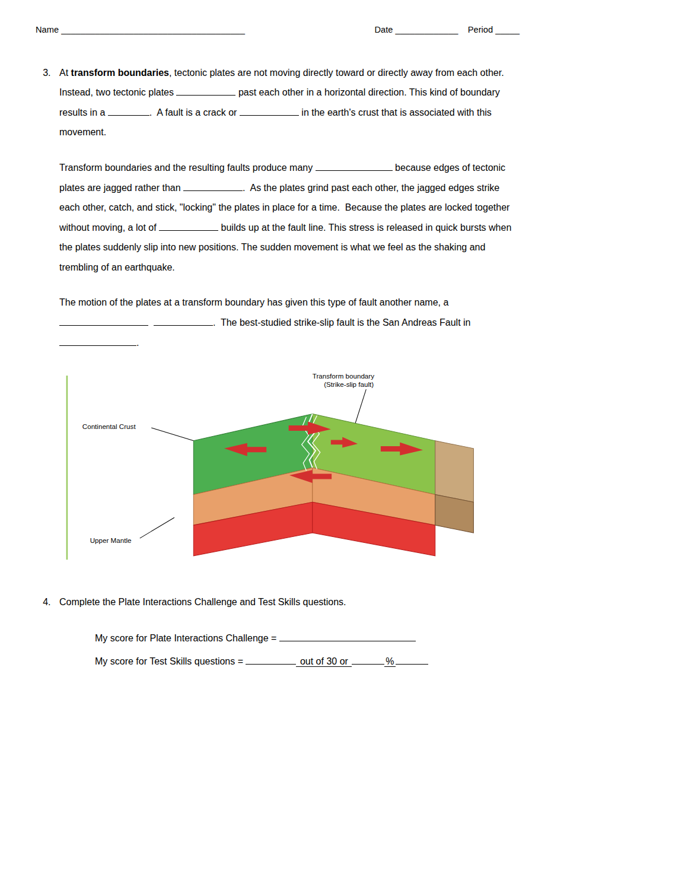Name ______________________________________ Date _____________ Period _____
At transform boundaries, tectonic plates are not moving directly toward or directly away from each other. Instead, two tectonic plates past each other in a horizontal direction. This kind of boundary results in a . A fault is a crack or in the earth's crust that is associated with this movement.
Transform boundaries and the resulting faults produce many because edges of tectonic plates are jagged rather than . As the plates grind past each other, the jagged edges strike each other, catch, and stick, "locking" the plates in place for a time. Because the plates are locked together without moving, a lot of builds up at the fault line. This stress is released in quick bursts when the plates suddenly slip into new positions. The sudden movement is what we feel as the shaking and trembling of an earthquake.
The motion of the plates at a transform boundary has given this type of fault another name, a . The best-studied strike-slip fault is the San Andreas Fault in .
Transform boundary (Strike-slip fault) Continental Crust Upper Mantle
Complete the Plate Interactions Challenge and Test Skills questions.
My score for Plate Interactions Challenge =
My score for Test Skills questions = out of 30 or %